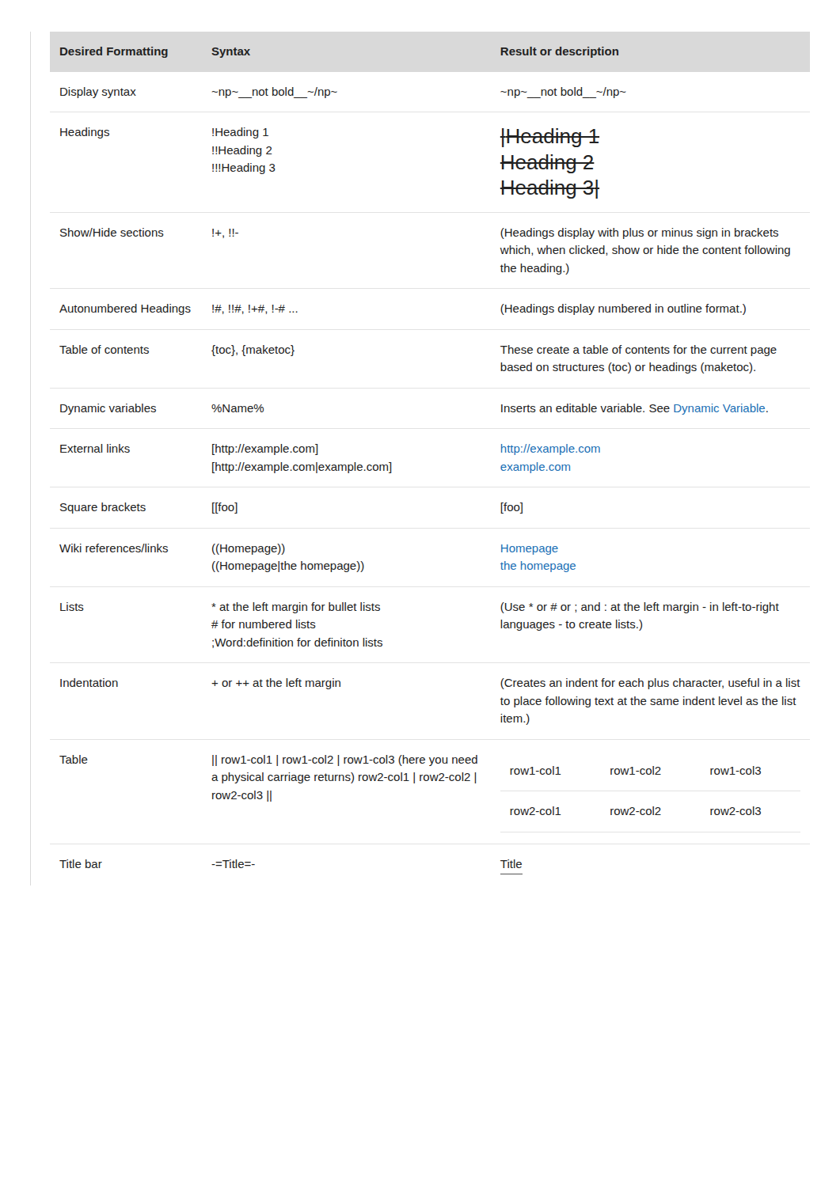| Desired Formatting | Syntax | Result or description |
| --- | --- | --- |
| Display syntax | ~np~__not bold__~/np~ | ~np~__not bold__~/np~ |
| Headings | !Heading 1 !!Heading 2 !!!Heading 3 | Heading 1 Heading 2 Heading 3 |
| Show/Hide sections | !+, !!- | (Headings display with plus or minus sign in brackets which, when clicked, show or hide the content following the heading.) |
| Autonumbered Headings | !#, !!#, !+#, !-# ... | (Headings display numbered in outline format.) |
| Table of contents | {toc}, {maketoc} | These create a table of contents for the current page based on structures (toc) or headings (maketoc). |
| Dynamic variables | %Name% | Inserts an editable variable. See Dynamic Variable . |
| External links | [http://example.com] [http://example.com/example.com] | http://example.com example.com |
| Square brackets | [[foo] | [foo] |
| Wiki references/links | ((Homepage)) ((Homepage/the homepage)) | Homepage the homepage |
| Lists | * at the left margin for bullet lists # for numbered lists ;Word:definition for definiton lists | (Use * or # or ; and : at the left margin - in left-to-right languages - to create lists.) |
| Indentation | + or ++ at the left margin | (Creates an indent for each plus character, useful in a list to place following text at the same indent level as the list item.) |
| Table | // row1-col1 / row1-col2 / row1-col3 (here you need a physical carriage returns) row2-col1 / row2-col2 / row2-col3 // | / row1-col1 / row1-col2 / row1-col3 / / row2-col1 / row2-col2 / row2-col3 / |
| Title bar | -=Title=- | Title |